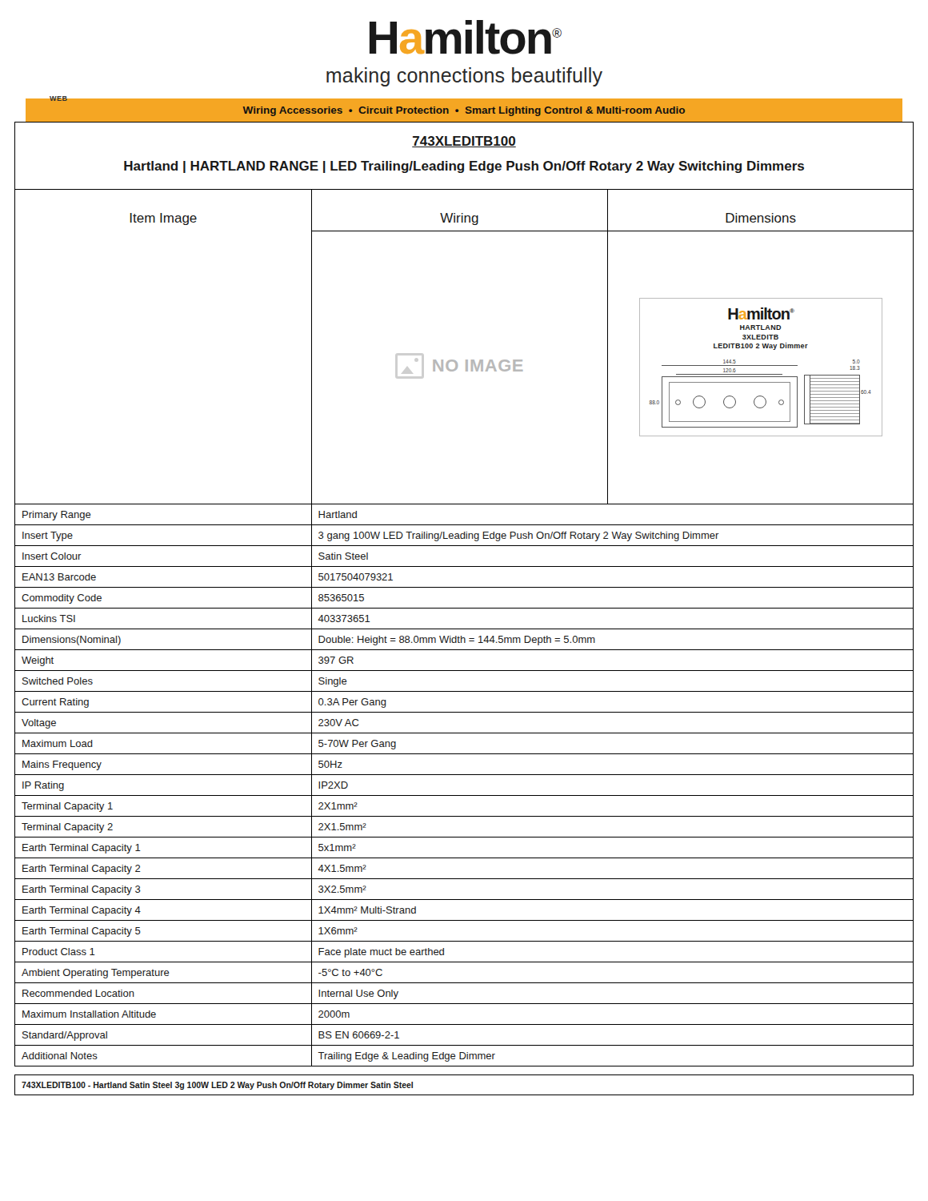WEB
Hamilton®
making connections beautifully
Wiring Accessories • Circuit Protection • Smart Lighting Control & Multi-room Audio
| 743XLEDITB100 Hartland / HARTLAND RANGE / LED Trailing/Leading Edge Push On/Off Rotary 2 Way Switching Dimmers |
| Item Image | Wiring | Dimensions |
| NO IMAGE | H a milton ® HARTLAND 3XLEDITB LEDITB100 2 Way Dimmer 144.5 120.6 88.0 5.0 18.3 60.4 |
| Primary Range | Hartland |
| Insert Type | 3 gang 100W LED Trailing/Leading Edge Push On/Off Rotary 2 Way Switching Dimmer |
| Insert Colour | Satin Steel |
| EAN13 Barcode | 5017504079321 |
| Commodity Code | 85365015 |
| Luckins TSI | 403373651 |
| Dimensions(Nominal) | Double: Height = 88.0mm Width = 144.5mm Depth = 5.0mm |
| Weight | 397 GR |
| Switched Poles | Single |
| Current Rating | 0.3A Per Gang |
| Voltage | 230V AC |
| Maximum Load | 5-70W Per Gang |
| Mains Frequency | 50Hz |
| IP Rating | IP2XD |
| Terminal Capacity 1 | 2X1mm² |
| Terminal Capacity 2 | 2X1.5mm² |
| Earth Terminal Capacity 1 | 5x1mm² |
| Earth Terminal Capacity 2 | 4X1.5mm² |
| Earth Terminal Capacity 3 | 3X2.5mm² |
| Earth Terminal Capacity 4 | 1X4mm² Multi-Strand |
| Earth Terminal Capacity 5 | 1X6mm² |
| Product Class 1 | Face plate muct be earthed |
| Ambient Operating Temperature | -5°C to +40°C |
| Recommended Location | Internal Use Only |
| Maximum Installation Altitude | 2000m |
| Standard/Approval | BS EN 60669-2-1 |
| Additional Notes | Trailing Edge & Leading Edge Dimmer |
743XLEDITB100 - Hartland Satin Steel 3g 100W LED 2 Way Push On/Off Rotary Dimmer Satin Steel